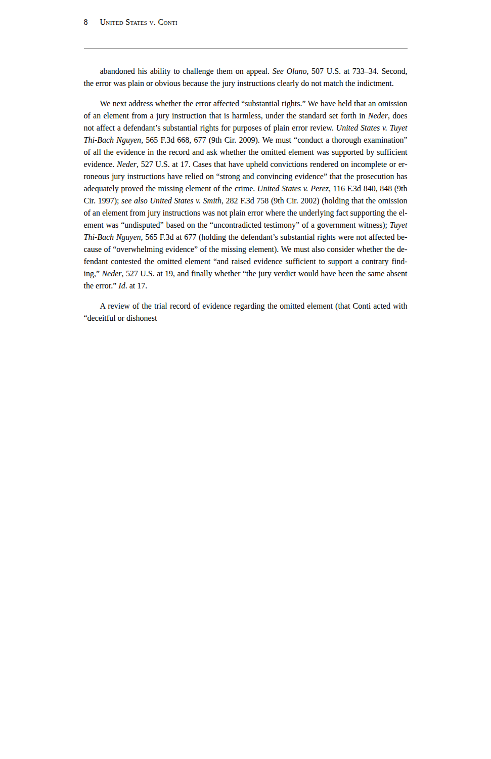8 United States v. Conti
abandoned his ability to challenge them on appeal. See Olano, 507 U.S. at 733–34. Second, the error was plain or obvious because the jury instructions clearly do not match the indictment.
We next address whether the error affected “substantial rights.” We have held that an omission of an element from a jury instruction that is harmless, under the standard set forth in Neder, does not affect a defendant’s substantial rights for purposes of plain error review. United States v. Tuyet Thi-Bach Nguyen, 565 F.3d 668, 677 (9th Cir. 2009). We must “conduct a thorough examination” of all the evidence in the record and ask whether the omitted element was supported by sufficient evidence. Neder, 527 U.S. at 17. Cases that have upheld convictions rendered on incomplete or erroneous jury instructions have relied on “strong and convincing evidence” that the prosecution has adequately proved the missing element of the crime. United States v. Perez, 116 F.3d 840, 848 (9th Cir. 1997); see also United States v. Smith, 282 F.3d 758 (9th Cir. 2002) (holding that the omission of an element from jury instructions was not plain error where the underlying fact supporting the element was “undisputed” based on the “uncontradicted testimony” of a government witness); Tuyet Thi-Bach Nguyen, 565 F.3d at 677 (holding the defendant’s substantial rights were not affected because of “overwhelming evidence” of the missing element). We must also consider whether the defendant contested the omitted element “and raised evidence sufficient to support a contrary finding,” Neder, 527 U.S. at 19, and finally whether “the jury verdict would have been the same absent the error.” Id. at 17.
A review of the trial record of evidence regarding the omitted element (that Conti acted with “deceitful or dishonest